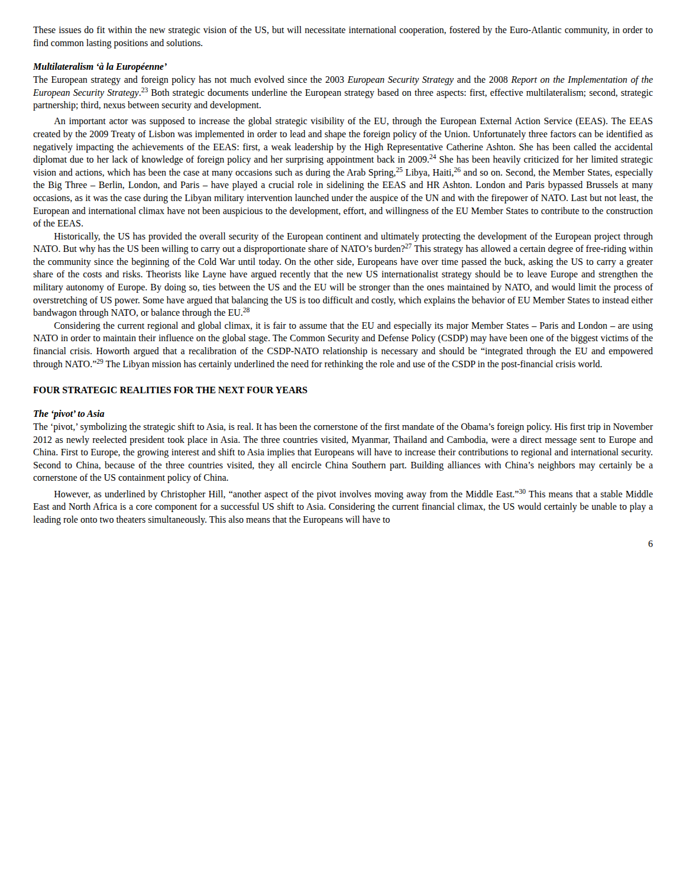These issues do fit within the new strategic vision of the US, but will necessitate international cooperation, fostered by the Euro-Atlantic community, in order to find common lasting positions and solutions.
Multilateralism ‘à la Européenne’
The European strategy and foreign policy has not much evolved since the 2003 European Security Strategy and the 2008 Report on the Implementation of the European Security Strategy.23 Both strategic documents underline the European strategy based on three aspects: first, effective multilateralism; second, strategic partnership; third, nexus between security and development.
An important actor was supposed to increase the global strategic visibility of the EU, through the European External Action Service (EEAS). The EEAS created by the 2009 Treaty of Lisbon was implemented in order to lead and shape the foreign policy of the Union. Unfortunately three factors can be identified as negatively impacting the achievements of the EEAS: first, a weak leadership by the High Representative Catherine Ashton. She has been called the accidental diplomat due to her lack of knowledge of foreign policy and her surprising appointment back in 2009.24 She has been heavily criticized for her limited strategic vision and actions, which has been the case at many occasions such as during the Arab Spring,25 Libya, Haiti,26 and so on. Second, the Member States, especially the Big Three – Berlin, London, and Paris – have played a crucial role in sidelining the EEAS and HR Ashton. London and Paris bypassed Brussels at many occasions, as it was the case during the Libyan military intervention launched under the auspice of the UN and with the firepower of NATO. Last but not least, the European and international climax have not been auspicious to the development, effort, and willingness of the EU Member States to contribute to the construction of the EEAS.
Historically, the US has provided the overall security of the European continent and ultimately protecting the development of the European project through NATO. But why has the US been willing to carry out a disproportionate share of NATO’s burden?27 This strategy has allowed a certain degree of free-riding within the community since the beginning of the Cold War until today. On the other side, Europeans have over time passed the buck, asking the US to carry a greater share of the costs and risks. Theorists like Layne have argued recently that the new US internationalist strategy should be to leave Europe and strengthen the military autonomy of Europe. By doing so, ties between the US and the EU will be stronger than the ones maintained by NATO, and would limit the process of overstretching of US power. Some have argued that balancing the US is too difficult and costly, which explains the behavior of EU Member States to instead either bandwagon through NATO, or balance through the EU.28
Considering the current regional and global climax, it is fair to assume that the EU and especially its major Member States – Paris and London – are using NATO in order to maintain their influence on the global stage. The Common Security and Defense Policy (CSDP) may have been one of the biggest victims of the financial crisis. Howorth argued that a recalibration of the CSDP-NATO relationship is necessary and should be “integrated through the EU and empowered through NATO.”29 The Libyan mission has certainly underlined the need for rethinking the role and use of the CSDP in the post-financial crisis world.
FOUR STRATEGIC REALITIES FOR THE NEXT FOUR YEARS
The ‘pivot’ to Asia
The ‘pivot,’ symbolizing the strategic shift to Asia, is real. It has been the cornerstone of the first mandate of the Obama’s foreign policy. His first trip in November 2012 as newly reelected president took place in Asia. The three countries visited, Myanmar, Thailand and Cambodia, were a direct message sent to Europe and China. First to Europe, the growing interest and shift to Asia implies that Europeans will have to increase their contributions to regional and international security. Second to China, because of the three countries visited, they all encircle China Southern part. Building alliances with China’s neighbors may certainly be a cornerstone of the US containment policy of China.
However, as underlined by Christopher Hill, “another aspect of the pivot involves moving away from the Middle East.”30 This means that a stable Middle East and North Africa is a core component for a successful US shift to Asia. Considering the current financial climax, the US would certainly be unable to play a leading role onto two theaters simultaneously. This also means that the Europeans will have to
6